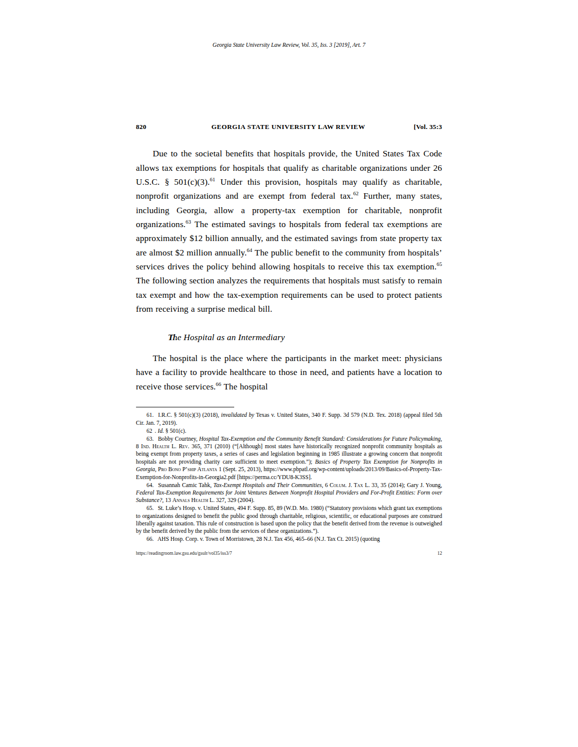Georgia State University Law Review, Vol. 35, Iss. 3 [2019], Art. 7
820 GEORGIA STATE UNIVERSITY LAW REVIEW [Vol. 35:3
Due to the societal benefits that hospitals provide, the United States Tax Code allows tax exemptions for hospitals that qualify as charitable organizations under 26 U.S.C. § 501(c)(3).61 Under this provision, hospitals may qualify as charitable, nonprofit organizations and are exempt from federal tax.62 Further, many states, including Georgia, allow a property-tax exemption for charitable, nonprofit organizations.63 The estimated savings to hospitals from federal tax exemptions are approximately $12 billion annually, and the estimated savings from state property tax are almost $2 million annually.64 The public benefit to the community from hospitals’ services drives the policy behind allowing hospitals to receive this tax exemption.65 The following section analyzes the requirements that hospitals must satisfy to remain tax exempt and how the tax-exemption requirements can be used to protect patients from receiving a surprise medical bill.
II. The Hospital as an Intermediary
The hospital is the place where the participants in the market meet: physicians have a facility to provide healthcare to those in need, and patients have a location to receive those services.66 The hospital
61. I.R.C. § 501(c)(3) (2018), invalidated by Texas v. United States, 340 F. Supp. 3d 579 (N.D. Tex. 2018) (appeal filed 5th Cir. Jan. 7, 2019).
62. Id. § 501(c).
63. Bobby Courtney, Hospital Tax-Exemption and the Community Benefit Standard: Considerations for Future Policymaking, 8 Ind. Health L. Rev. 365, 371 (2010) (“[Although] most states have historically recognized nonprofit community hospitals as being exempt from property taxes, a series of cases and legislation beginning in 1985 illustrate a growing concern that nonprofit hospitals are not providing charity care sufficient to meet exemption.”); Basics of Property Tax Exemption for Nonprofits in Georgia, Pro Bono P’ship Atlanta 1 (Sept. 25, 2013), https://www.pbpatl.org/wp-content/uploads/2013/09/Basics-of-Property-Tax-Exemption-for-Nonprofits-in-Georgia2.pdf [https://perma.cc/YDU8-K3SS].
64. Susannah Camic Tahk, Tax-Exempt Hospitals and Their Communities, 6 Colum. J. Tax L. 33, 35 (2014); Gary J. Young, Federal Tax-Exemption Requirements for Joint Ventures Between Nonprofit Hospital Providers and For-Profit Entities: Form over Substance?, 13 Annals Health L. 327, 329 (2004).
65. St. Luke’s Hosp. v. United States, 494 F. Supp. 85, 89 (W.D. Mo. 1980) (“Statutory provisions which grant tax exemptions to organizations designed to benefit the public good through charitable, religious, scientific, or educational purposes are construed liberally against taxation. This rule of construction is based upon the policy that the benefit derived from the revenue is outweighed by the benefit derived by the public from the services of these organizations.”).
66. AHS Hosp. Corp. v. Town of Morristown, 28 N.J. Tax 456, 465–66 (N.J. Tax Ct. 2015) (quoting
https://readingroom.law.gsu.edu/gsulr/vol35/iss3/7 12